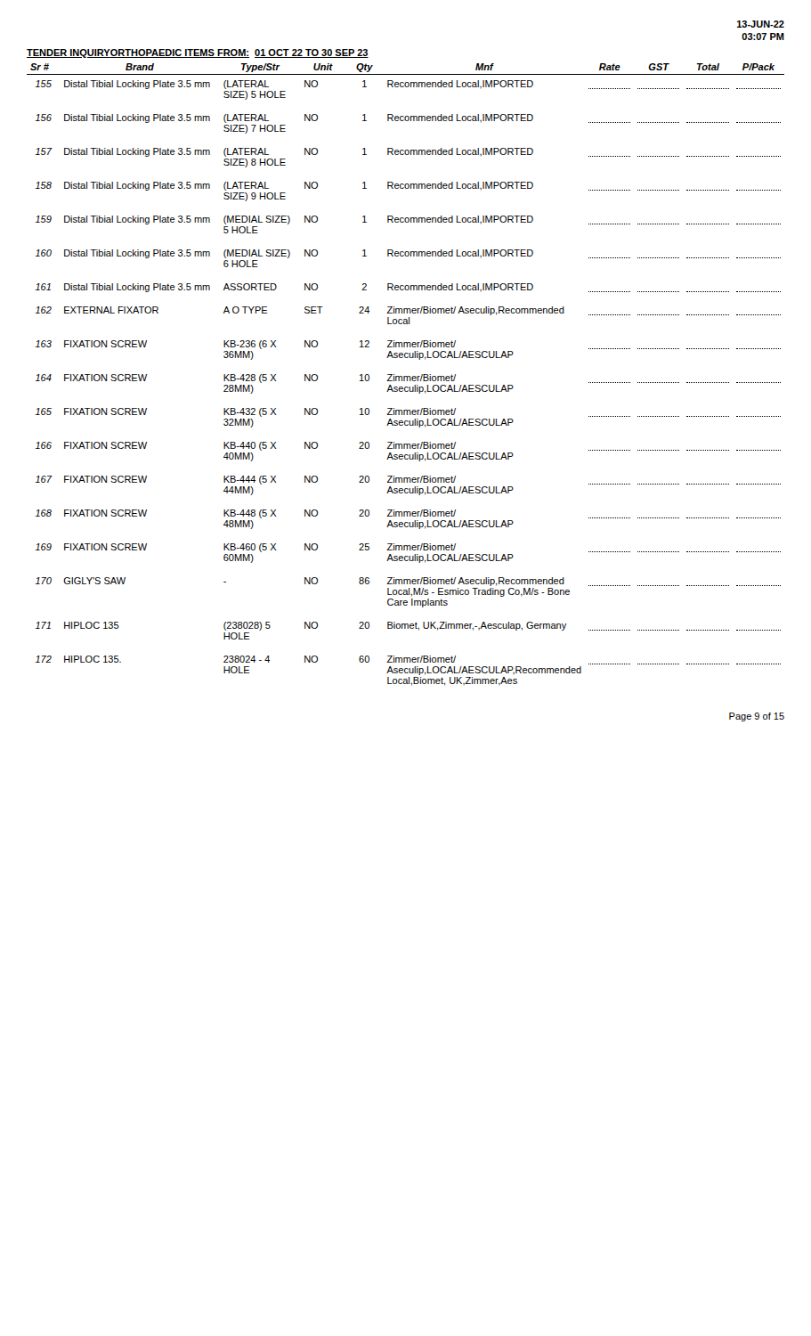13-JUN-22
03:07 PM
TENDER INQUIRY ORTHOPAEDIC ITEMS FROM: 01 OCT 22 TO 30 SEP 23
| Sr # | Brand | Type/Str | Unit | Qty | Mnf | Rate | GST | Total | P/Pack |
| --- | --- | --- | --- | --- | --- | --- | --- | --- | --- |
| 155 | Distal Tibial Locking Plate 3.5 mm | (LATERAL SIZE) 5 HOLE | NO | 1 | Recommended Local,IMPORTED | | | | |
| 156 | Distal Tibial Locking Plate 3.5 mm | (LATERAL SIZE) 7 HOLE | NO | 1 | Recommended Local,IMPORTED | | | | |
| 157 | Distal Tibial Locking Plate 3.5 mm | (LATERAL SIZE) 8 HOLE | NO | 1 | Recommended Local,IMPORTED | | | | |
| 158 | Distal Tibial Locking Plate 3.5 mm | (LATERAL SIZE) 9 HOLE | NO | 1 | Recommended Local,IMPORTED | | | | |
| 159 | Distal Tibial Locking Plate 3.5 mm | (MEDIAL SIZE) 5 HOLE | NO | 1 | Recommended Local,IMPORTED | | | | |
| 160 | Distal Tibial Locking Plate 3.5 mm | (MEDIAL SIZE) 6 HOLE | NO | 1 | Recommended Local,IMPORTED | | | | |
| 161 | Distal Tibial Locking Plate 3.5 mm | ASSORTED | NO | 2 | Recommended Local,IMPORTED | | | | |
| 162 | EXTERNAL FIXATOR | A O TYPE | SET | 24 | Zimmer/Biomet/ Aseculip,Recommended Local | | | | |
| 163 | FIXATION SCREW | KB-236 (6 X 36MM) | NO | 12 | Zimmer/Biomet/ Aseculip,LOCAL/AESCULAP | | | | |
| 164 | FIXATION SCREW | KB-428 (5 X 28MM) | NO | 10 | Zimmer/Biomet/ Aseculip,LOCAL/AESCULAP | | | | |
| 165 | FIXATION SCREW | KB-432 (5 X 32MM) | NO | 10 | Zimmer/Biomet/ Aseculip,LOCAL/AESCULAP | | | | |
| 166 | FIXATION SCREW | KB-440 (5 X 40MM) | NO | 20 | Zimmer/Biomet/ Aseculip,LOCAL/AESCULAP | | | | |
| 167 | FIXATION SCREW | KB-444 (5 X 44MM) | NO | 20 | Zimmer/Biomet/ Aseculip,LOCAL/AESCULAP | | | | |
| 168 | FIXATION SCREW | KB-448 (5 X 48MM) | NO | 20 | Zimmer/Biomet/ Aseculip,LOCAL/AESCULAP | | | | |
| 169 | FIXATION SCREW | KB-460 (5 X 60MM) | NO | 25 | Zimmer/Biomet/ Aseculip,LOCAL/AESCULAP | | | | |
| 170 | GIGLY'S SAW | - | NO | 86 | Zimmer/Biomet/ Aseculip,Recommended Local,M/s - Esmico Trading Co,M/s - Bone Care Implants | | | | |
| 171 | HIPLOC 135 | (238028) 5 HOLE | NO | 20 | Biomet, UK,Zimmer,-,Aesculap, Germany | | | | |
| 172 | HIPLOC 135. | 238024 - 4 HOLE | NO | 60 | Zimmer/Biomet/ Aseculip,LOCAL/AESCULAP,Recommended Local,Biomet, UK,Zimmer,Aes | | | | |
Page 9 of 15